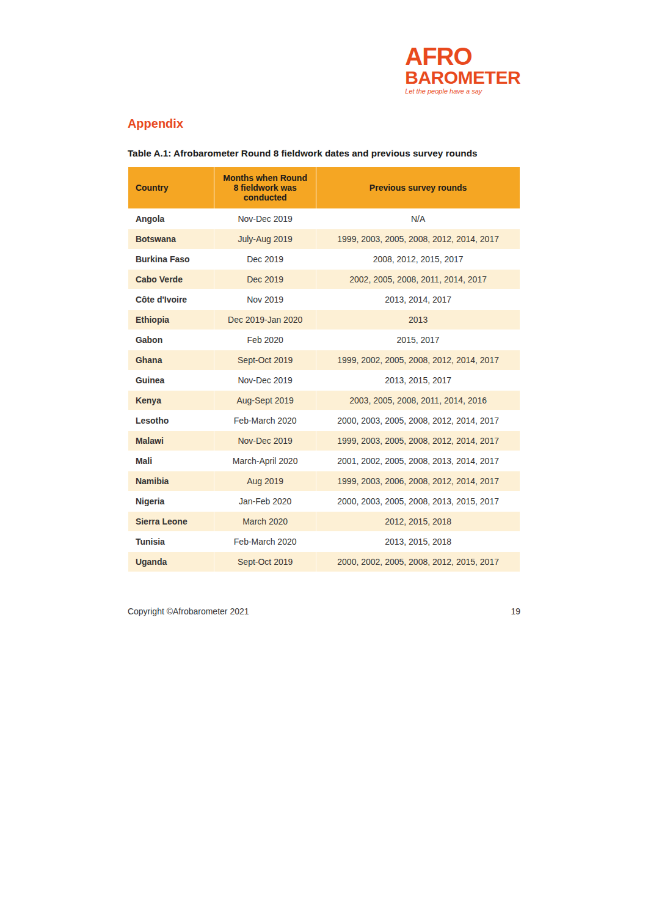AFRO
BAROMETER
Let the people have a say
Appendix
Table A.1: Afrobarometer Round 8 fieldwork dates and previous survey rounds
| Country | Months when Round 8 fieldwork was conducted | Previous survey rounds |
| --- | --- | --- |
| Angola | Nov-Dec 2019 | N/A |
| Botswana | July-Aug 2019 | 1999, 2003, 2005, 2008, 2012, 2014, 2017 |
| Burkina Faso | Dec 2019 | 2008, 2012, 2015, 2017 |
| Cabo Verde | Dec 2019 | 2002, 2005, 2008, 2011, 2014, 2017 |
| Côte d'Ivoire | Nov 2019 | 2013, 2014, 2017 |
| Ethiopia | Dec 2019-Jan 2020 | 2013 |
| Gabon | Feb 2020 | 2015, 2017 |
| Ghana | Sept-Oct 2019 | 1999, 2002, 2005, 2008, 2012, 2014, 2017 |
| Guinea | Nov-Dec 2019 | 2013, 2015, 2017 |
| Kenya | Aug-Sept 2019 | 2003, 2005, 2008, 2011, 2014, 2016 |
| Lesotho | Feb-March 2020 | 2000, 2003, 2005, 2008, 2012, 2014, 2017 |
| Malawi | Nov-Dec 2019 | 1999, 2003, 2005, 2008, 2012, 2014, 2017 |
| Mali | March-April 2020 | 2001, 2002, 2005, 2008, 2013, 2014, 2017 |
| Namibia | Aug 2019 | 1999, 2003, 2006, 2008, 2012, 2014, 2017 |
| Nigeria | Jan-Feb 2020 | 2000, 2003, 2005, 2008, 2013, 2015, 2017 |
| Sierra Leone | March 2020 | 2012, 2015, 2018 |
| Tunisia | Feb-March 2020 | 2013, 2015, 2018 |
| Uganda | Sept-Oct 2019 | 2000, 2002, 2005, 2008, 2012, 2015, 2017 |
Copyright ©Afrobarometer 2021 19